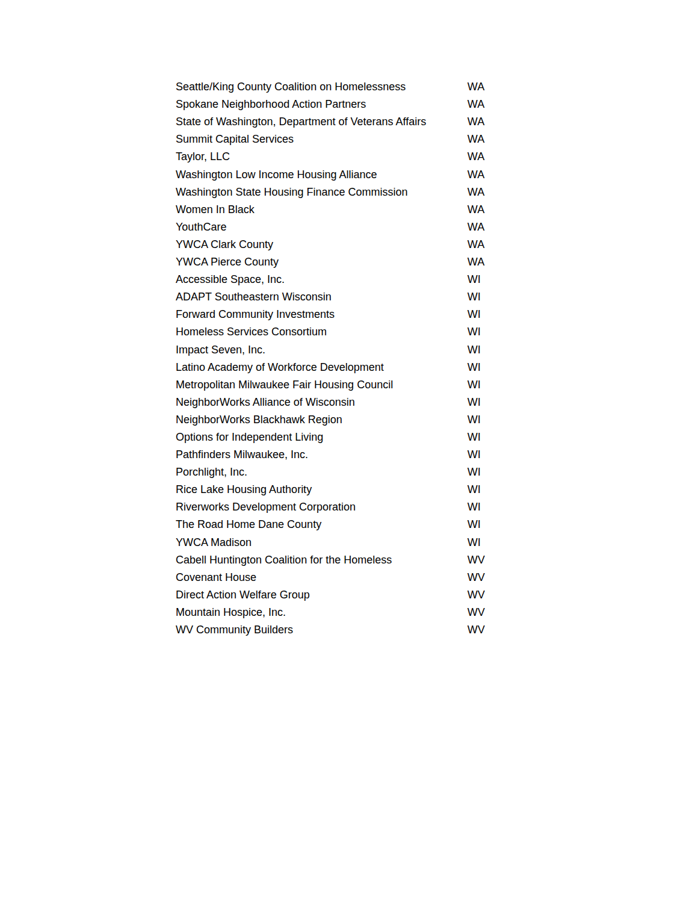| Seattle/King County Coalition on Homelessness | WA |
| Spokane Neighborhood Action Partners | WA |
| State of Washington, Department of Veterans Affairs | WA |
| Summit Capital Services | WA |
| Taylor, LLC | WA |
| Washington Low Income Housing Alliance | WA |
| Washington State Housing Finance Commission | WA |
| Women In Black | WA |
| YouthCare | WA |
| YWCA Clark County | WA |
| YWCA Pierce County | WA |
| Accessible Space, Inc. | WI |
| ADAPT Southeastern Wisconsin | WI |
| Forward Community Investments | WI |
| Homeless Services Consortium | WI |
| Impact Seven, Inc. | WI |
| Latino Academy of Workforce Development | WI |
| Metropolitan Milwaukee Fair Housing Council | WI |
| NeighborWorks Alliance of Wisconsin | WI |
| NeighborWorks Blackhawk Region | WI |
| Options for Independent Living | WI |
| Pathfinders Milwaukee, Inc. | WI |
| Porchlight, Inc. | WI |
| Rice Lake Housing Authority | WI |
| Riverworks Development Corporation | WI |
| The Road Home Dane County | WI |
| YWCA Madison | WI |
| Cabell Huntington Coalition for the Homeless | WV |
| Covenant House | WV |
| Direct Action Welfare Group | WV |
| Mountain Hospice, Inc. | WV |
| WV Community Builders | WV |